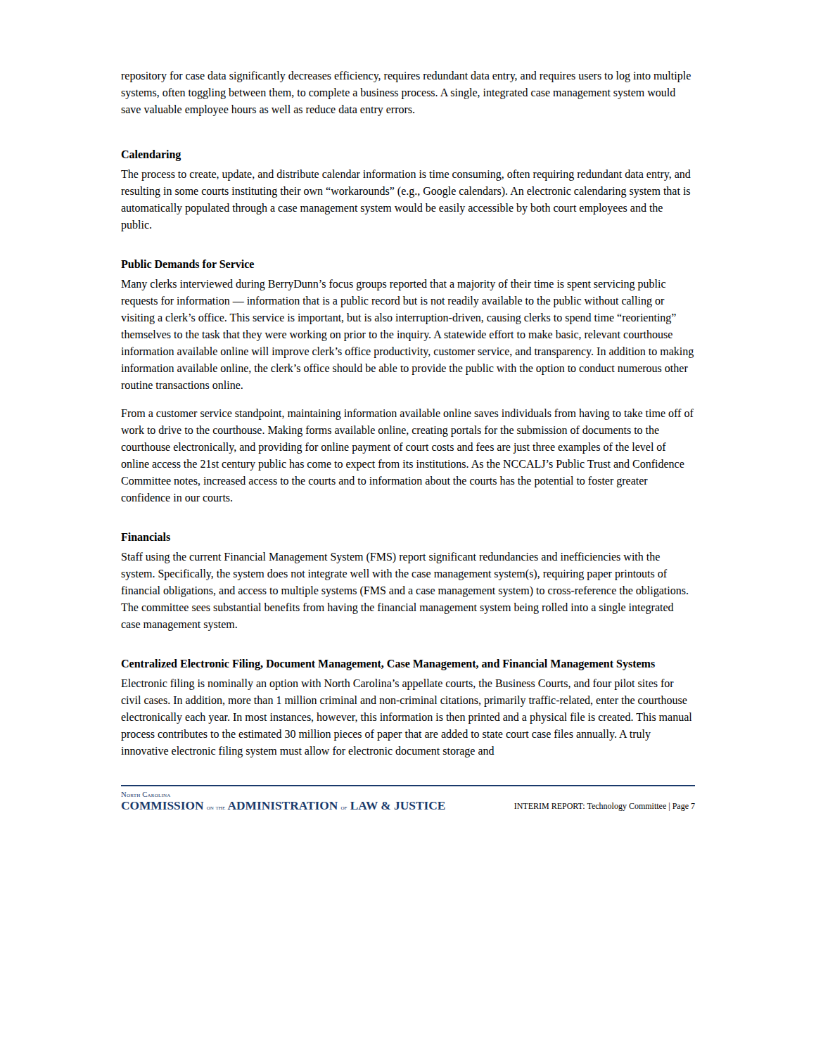repository for case data significantly decreases efficiency, requires redundant data entry, and requires users to log into multiple systems, often toggling between them, to complete a business process. A single, integrated case management system would save valuable employee hours as well as reduce data entry errors.
Calendaring
The process to create, update, and distribute calendar information is time consuming, often requiring redundant data entry, and resulting in some courts instituting their own “workarounds” (e.g., Google calendars). An electronic calendaring system that is automatically populated through a case management system would be easily accessible by both court employees and the public.
Public Demands for Service
Many clerks interviewed during BerryDunn’s focus groups reported that a majority of their time is spent servicing public requests for information — information that is a public record but is not readily available to the public without calling or visiting a clerk’s office. This service is important, but is also interruption-driven, causing clerks to spend time “reorienting” themselves to the task that they were working on prior to the inquiry. A statewide effort to make basic, relevant courthouse information available online will improve clerk’s office productivity, customer service, and transparency. In addition to making information available online, the clerk’s office should be able to provide the public with the option to conduct numerous other routine transactions online.
From a customer service standpoint, maintaining information available online saves individuals from having to take time off of work to drive to the courthouse. Making forms available online, creating portals for the submission of documents to the courthouse electronically, and providing for online payment of court costs and fees are just three examples of the level of online access the 21st century public has come to expect from its institutions. As the NCCALJ’s Public Trust and Confidence Committee notes, increased access to the courts and to information about the courts has the potential to foster greater confidence in our courts.
Financials
Staff using the current Financial Management System (FMS) report significant redundancies and inefficiencies with the system. Specifically, the system does not integrate well with the case management system(s), requiring paper printouts of financial obligations, and access to multiple systems (FMS and a case management system) to cross-reference the obligations. The committee sees substantial benefits from having the financial management system being rolled into a single integrated case management system.
Centralized Electronic Filing, Document Management, Case Management, and Financial Management Systems
Electronic filing is nominally an option with North Carolina’s appellate courts, the Business Courts, and four pilot sites for civil cases. In addition, more than 1 million criminal and non-criminal citations, primarily traffic-related, enter the courthouse electronically each year. In most instances, however, this information is then printed and a physical file is created. This manual process contributes to the estimated 30 million pieces of paper that are added to state court case files annually. A truly innovative electronic filing system must allow for electronic document storage and
North Carolina
COMMISSION on the ADMINISTRATION of LAW & JUSTICE
INTERIM REPORT: Technology Committee | Page 7